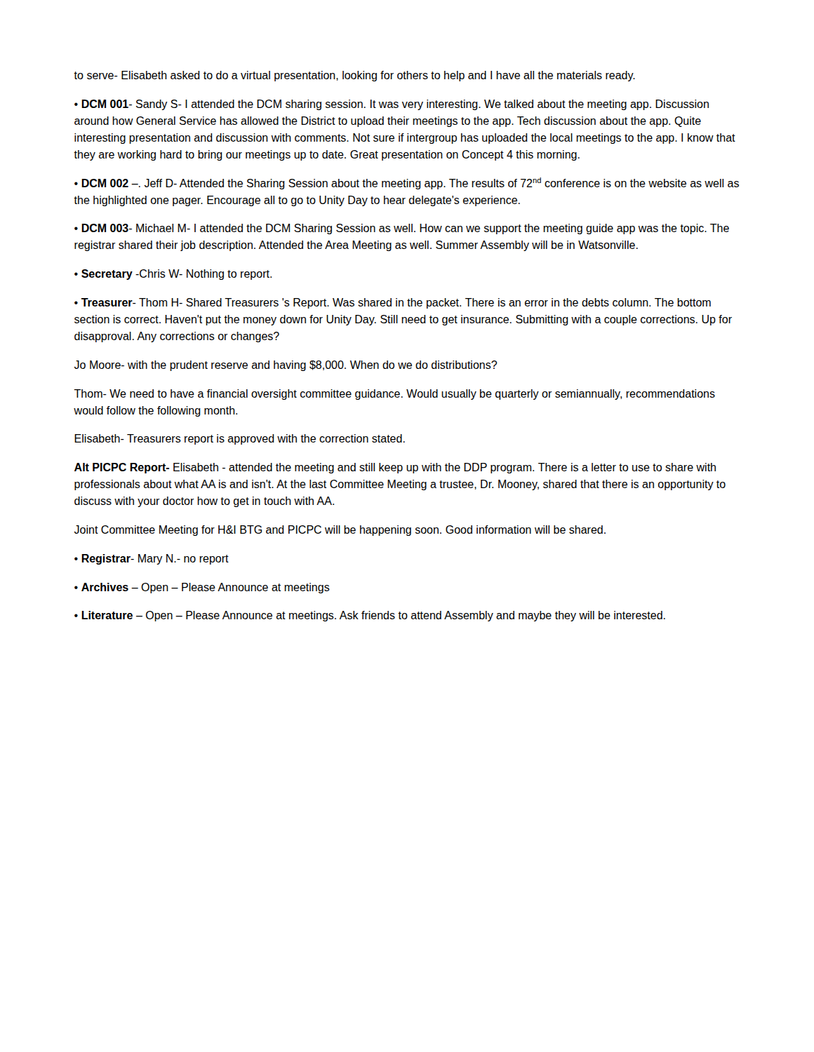to serve- Elisabeth asked to do a virtual presentation, looking for others to help and I have all the materials ready.
• DCM 001- Sandy S- I attended the DCM sharing session. It was very interesting. We talked about the meeting app. Discussion around how General Service has allowed the District to upload their meetings to the app. Tech discussion about the app. Quite interesting presentation and discussion with comments. Not sure if intergroup has uploaded the local meetings to the app. I know that they are working hard to bring our meetings up to date. Great presentation on Concept 4 this morning.
• DCM 002 –. Jeff D- Attended the Sharing Session about the meeting app. The results of 72nd conference is on the website as well as the highlighted one pager. Encourage all to go to Unity Day to hear delegate's experience.
• DCM 003- Michael M- I attended the DCM Sharing Session as well. How can we support the meeting guide app was the topic. The registrar shared their job description. Attended the Area Meeting as well. Summer Assembly will be in Watsonville.
• Secretary -Chris W- Nothing to report.
• Treasurer- Thom H- Shared Treasurers 's Report. Was shared in the packet. There is an error in the debts column. The bottom section is correct. Haven't put the money down for Unity Day. Still need to get insurance. Submitting with a couple corrections. Up for disapproval. Any corrections or changes?
Jo Moore- with the prudent reserve and having $8,000. When do we do distributions?
Thom- We need to have a financial oversight committee guidance. Would usually be quarterly or semiannually, recommendations would follow the following month.
Elisabeth- Treasurers report is approved with the correction stated.
Alt PICPC Report- Elisabeth - attended the meeting and still keep up with the DDP program. There is a letter to use to share with professionals about what AA is and isn't. At the last Committee Meeting a trustee, Dr. Mooney, shared that there is an opportunity to discuss with your doctor how to get in touch with AA.
Joint Committee Meeting for H&I BTG and PICPC will be happening soon. Good information will be shared.
• Registrar- Mary N.- no report
• Archives – Open – Please Announce at meetings
• Literature – Open – Please Announce at meetings. Ask friends to attend Assembly and maybe they will be interested.